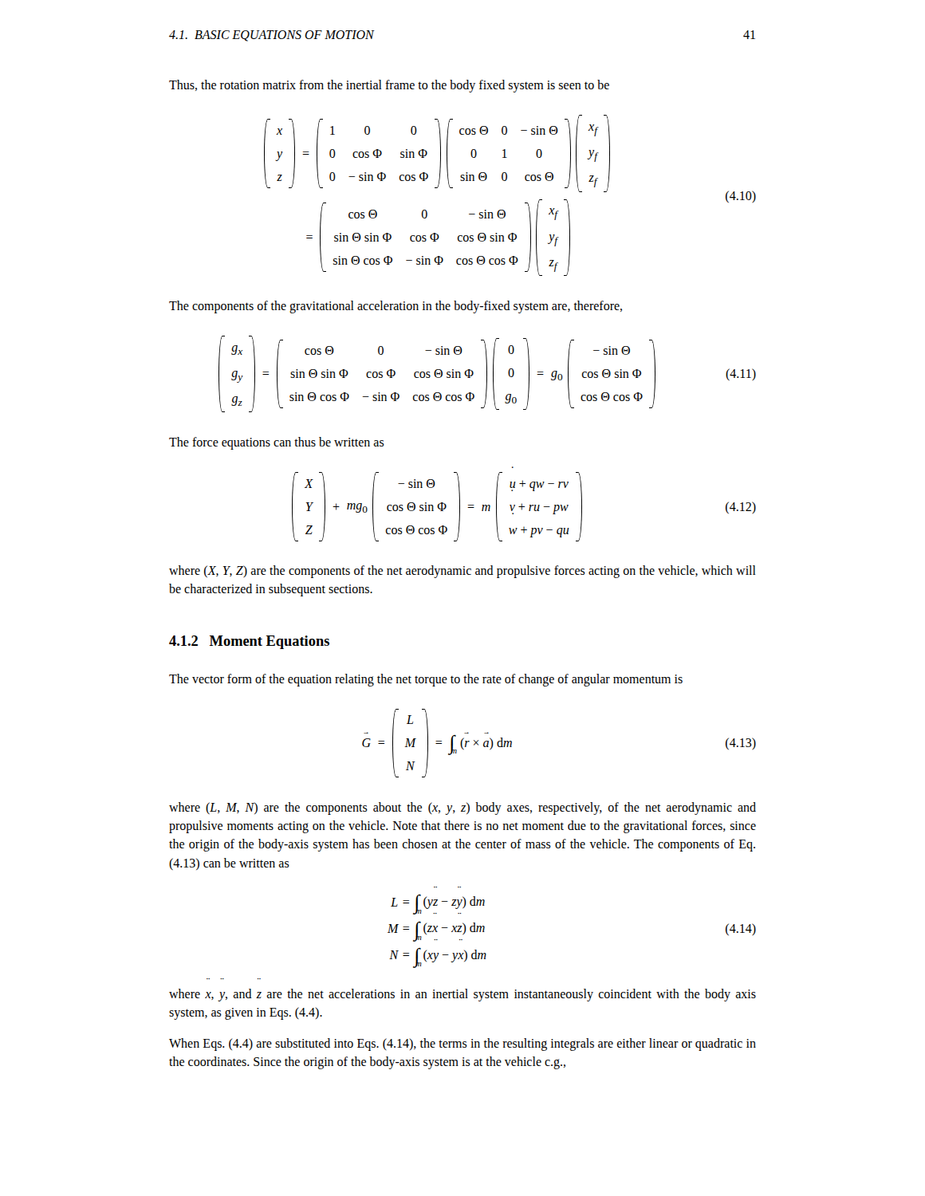4.1. BASIC EQUATIONS OF MOTION 41
Thus, the rotation matrix from the inertial frame to the body fixed system is seen to be
| x |
| y |
| z |
=
| 1 | 0 | 0 |
| 0 | cos Φ | sin Φ |
| 0 | − sin Φ | cos Φ |
| cos Θ | 0 | − sin Θ |
| 0 | 1 | 0 |
| sin Θ | 0 | cos Θ |
| x f |
| y f |
| z f |
=
| cos Θ | 0 | − sin Θ |
| sin Θ sin Φ | cos Φ | cos Θ sin Φ |
| sin Θ cos Φ | − sin Φ | cos Θ cos Φ |
| x f |
| y f |
| z f |
(4.10)
The components of the gravitational acceleration in the body-fixed system are, therefore,
| g x |
| g y |
| g z |
=
| cos Θ | 0 | − sin Θ |
| sin Θ sin Φ | cos Φ | cos Θ sin Φ |
| sin Θ cos Φ | − sin Φ | cos Θ cos Φ |
| 0 |
| 0 |
| g 0 |
= g0
| − sin Θ |
| cos Θ sin Φ |
| cos Θ cos Φ |
(4.11)
The force equations can thus be written as
| X |
| Y |
| Z |
+ mg0
| − sin Θ |
| cos Θ sin Φ |
| cos Θ cos Φ |
= m
| u + qw − rv |
| v + ru − pw |
| w + pv − qu |
(4.12)
where (X, Y, Z) are the components of the net aerodynamic and propulsive forces acting on the vehicle, which will be characterized in subsequent sections.
4.1.2 Moment Equations
The vector form of the equation relating the net torque to the rate of change of angular momentum is
G =
| L |
| M |
| N |
= ∫m (r × a) dm
(4.13)
where (L, M, N) are the components about the (x, y, z) body axes, respectively, of the net aerodynamic and propulsive moments acting on the vehicle. Note that there is no net moment due to the gravitational forces, since the origin of the body-axis system has been chosen at the center of mass of the vehicle. The components of Eq.(4.13) can be written as
L
=
∫m (yz − zy) dm
M
=
∫m (zx − xz) dm
N
=
∫m (xy − yx) dm
(4.14)
where x, y, and z are the net accelerations in an inertial system instantaneously coincident with the body axis system, as given in Eqs. (4.4).
When Eqs. (4.4) are substituted into Eqs. (4.14), the terms in the resulting integrals are either linear or quadratic in the coordinates. Since the origin of the body-axis system is at the vehicle c.g.,